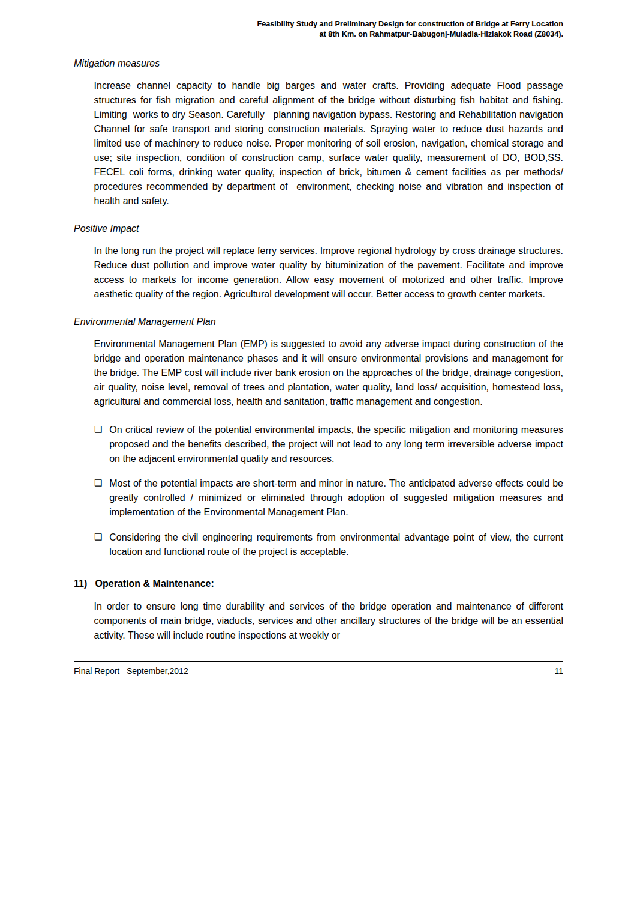Feasibility Study and Preliminary Design for construction of Bridge at Ferry Location
at 8th Km. on Rahmatpur-Babugonj-Muladia-Hizlakok Road (Z8034).
Mitigation measures
Increase channel capacity to handle big barges and water crafts. Providing adequate Flood passage structures for fish migration and careful alignment of the bridge without disturbing fish habitat and fishing. Limiting works to dry Season. Carefully planning navigation bypass. Restoring and Rehabilitation navigation Channel for safe transport and storing construction materials. Spraying water to reduce dust hazards and limited use of machinery to reduce noise. Proper monitoring of soil erosion, navigation, chemical storage and use; site inspection, condition of construction camp, surface water quality, measurement of DO, BOD,SS. FECEL coli forms, drinking water quality, inspection of brick, bitumen & cement facilities as per methods/ procedures recommended by department of environment, checking noise and vibration and inspection of health and safety.
Positive Impact
In the long run the project will replace ferry services. Improve regional hydrology by cross drainage structures. Reduce dust pollution and improve water quality by bituminization of the pavement. Facilitate and improve access to markets for income generation. Allow easy movement of motorized and other traffic. Improve aesthetic quality of the region. Agricultural development will occur. Better access to growth center markets.
Environmental Management Plan
Environmental Management Plan (EMP) is suggested to avoid any adverse impact during construction of the bridge and operation maintenance phases and it will ensure environmental provisions and management for the bridge. The EMP cost will include river bank erosion on the approaches of the bridge, drainage congestion, air quality, noise level, removal of trees and plantation, water quality, land loss/ acquisition, homestead loss, agricultural and commercial loss, health and sanitation, traffic management and congestion.
On critical review of the potential environmental impacts, the specific mitigation and monitoring measures proposed and the benefits described, the project will not lead to any long term irreversible adverse impact on the adjacent environmental quality and resources.
Most of the potential impacts are short-term and minor in nature. The anticipated adverse effects could be greatly controlled / minimized or eliminated through adoption of suggested mitigation measures and implementation of the Environmental Management Plan.
Considering the civil engineering requirements from environmental advantage point of view, the current location and functional route of the project is acceptable.
11) Operation & Maintenance:
In order to ensure long time durability and services of the bridge operation and maintenance of different components of main bridge, viaducts, services and other ancillary structures of the bridge will be an essential activity. These will include routine inspections at weekly or
Final Report –September,2012 11